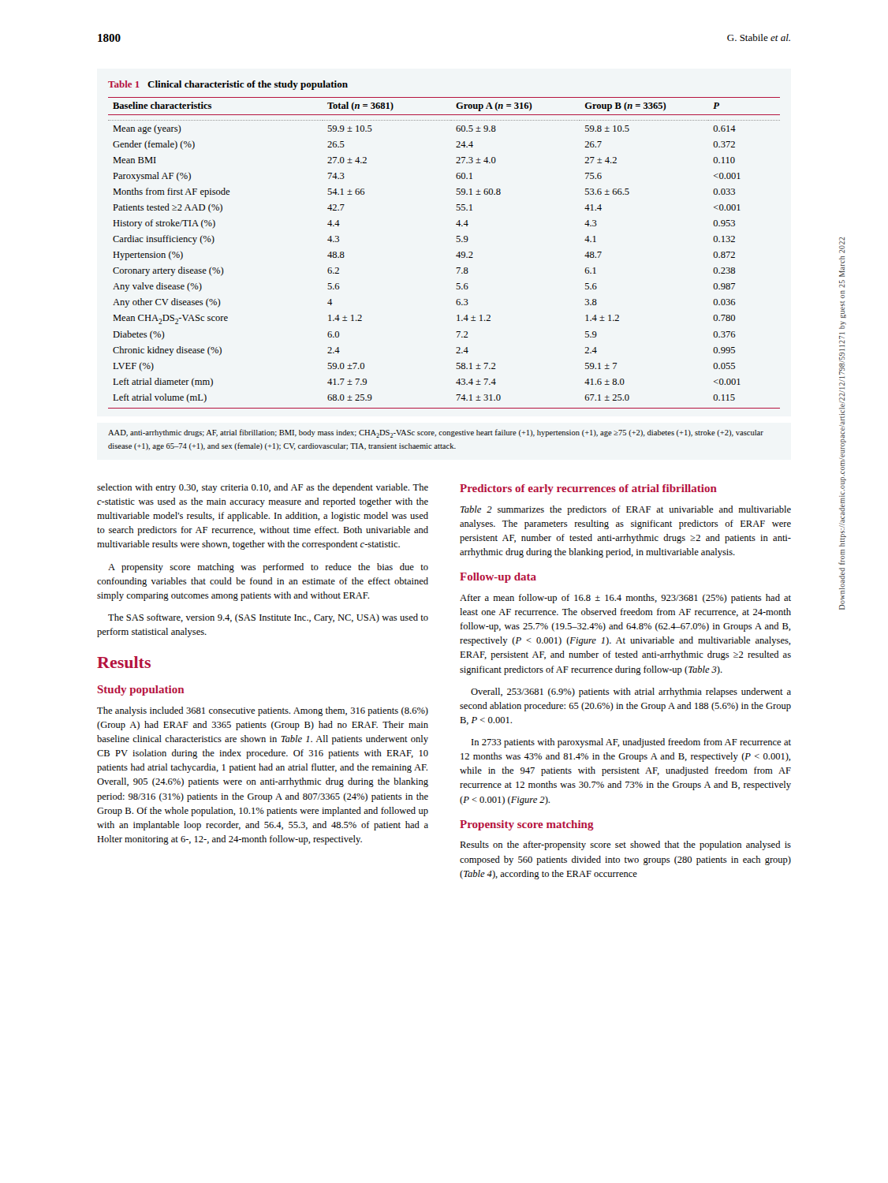1800
G. Stabile et al.
Downloaded from https://academic.oup.com/europace/article/22/12/1798/5911271 by guest on 25 March 2022
Table 1 Clinical characteristic of the study population
| Baseline characteristics | Total ( n = 3681) | Group A ( n = 316) | Group B ( n = 3365) | P |
| --- | --- | --- | --- | --- |
| Mean age (years) | 59.9 ± 10.5 | 60.5 ± 9.8 | 59.8 ± 10.5 | 0.614 |
| Gender (female) (%) | 26.5 | 24.4 | 26.7 | 0.372 |
| Mean BMI | 27.0 ± 4.2 | 27.3 ± 4.0 | 27 ± 4.2 | 0.110 |
| Paroxysmal AF (%) | 74.3 | 60.1 | 75.6 | <0.001 |
| Months from first AF episode | 54.1 ± 66 | 59.1 ± 60.8 | 53.6 ± 66.5 | 0.033 |
| Patients tested ≥2 AAD (%) | 42.7 | 55.1 | 41.4 | <0.001 |
| History of stroke/TIA (%) | 4.4 | 4.4 | 4.3 | 0.953 |
| Cardiac insufficiency (%) | 4.3 | 5.9 | 4.1 | 0.132 |
| Hypertension (%) | 48.8 | 49.2 | 48.7 | 0.872 |
| Coronary artery disease (%) | 6.2 | 7.8 | 6.1 | 0.238 |
| Any valve disease (%) | 5.6 | 5.6 | 5.6 | 0.987 |
| Any other CV diseases (%) | 4 | 6.3 | 3.8 | 0.036 |
| Mean CHA 2 DS 2 -VASc score | 1.4 ± 1.2 | 1.4 ± 1.2 | 1.4 ± 1.2 | 0.780 |
| Diabetes (%) | 6.0 | 7.2 | 5.9 | 0.376 |
| Chronic kidney disease (%) | 2.4 | 2.4 | 2.4 | 0.995 |
| LVEF (%) | 59.0 ±7.0 | 58.1 ± 7.2 | 59.1 ± 7 | 0.055 |
| Left atrial diameter (mm) | 41.7 ± 7.9 | 43.4 ± 7.4 | 41.6 ± 8.0 | <0.001 |
| Left atrial volume (mL) | 68.0 ± 25.9 | 74.1 ± 31.0 | 67.1 ± 25.0 | 0.115 |
AAD, anti-arrhythmic drugs; AF, atrial fibrillation; BMI, body mass index; CHA2DS2-VASc score, congestive heart failure (+1), hypertension (+1), age ≥75 (+2), diabetes (+1), stroke (+2), vascular disease (+1), age 65–74 (+1), and sex (female) (+1); CV, cardiovascular; TIA, transient ischaemic attack.
selection with entry 0.30, stay criteria 0.10, and AF as the dependent variable. The c-statistic was used as the main accuracy measure and reported together with the multivariable model's results, if applicable. In addition, a logistic model was used to search predictors for AF recurrence, without time effect. Both univariable and multivariable results were shown, together with the correspondent c-statistic.
A propensity score matching was performed to reduce the bias due to confounding variables that could be found in an estimate of the effect obtained simply comparing outcomes among patients with and without ERAF.
The SAS software, version 9.4, (SAS Institute Inc., Cary, NC, USA) was used to perform statistical analyses.
Results
Study population
The analysis included 3681 consecutive patients. Among them, 316 patients (8.6%) (Group A) had ERAF and 3365 patients (Group B) had no ERAF. Their main baseline clinical characteristics are shown in Table 1. All patients underwent only CB PV isolation during the index procedure. Of 316 patients with ERAF, 10 patients had atrial tachycardia, 1 patient had an atrial flutter, and the remaining AF. Overall, 905 (24.6%) patients were on anti-arrhythmic drug during the blanking period: 98/316 (31%) patients in the Group A and 807/3365 (24%) patients in the Group B. Of the whole population, 10.1% patients were implanted and followed up with an implantable loop recorder, and 56.4, 55.3, and 48.5% of patient had a Holter monitoring at 6-, 12-, and 24-month follow-up, respectively.
Predictors of early recurrences of atrial fibrillation
Table 2 summarizes the predictors of ERAF at univariable and multivariable analyses. The parameters resulting as significant predictors of ERAF were persistent AF, number of tested anti-arrhythmic drugs ≥2 and patients in anti-arrhythmic drug during the blanking period, in multivariable analysis.
Follow-up data
After a mean follow-up of 16.8 ± 16.4 months, 923/3681 (25%) patients had at least one AF recurrence. The observed freedom from AF recurrence, at 24-month follow-up, was 25.7% (19.5–32.4%) and 64.8% (62.4–67.0%) in Groups A and B, respectively (P < 0.001) (Figure 1). At univariable and multivariable analyses, ERAF, persistent AF, and number of tested anti-arrhythmic drugs ≥2 resulted as significant predictors of AF recurrence during follow-up (Table 3).
Overall, 253/3681 (6.9%) patients with atrial arrhythmia relapses underwent a second ablation procedure: 65 (20.6%) in the Group A and 188 (5.6%) in the Group B, P < 0.001.
In 2733 patients with paroxysmal AF, unadjusted freedom from AF recurrence at 12 months was 43% and 81.4% in the Groups A and B, respectively (P < 0.001), while in the 947 patients with persistent AF, unadjusted freedom from AF recurrence at 12 months was 30.7% and 73% in the Groups A and B, respectively (P < 0.001) (Figure 2).
Propensity score matching
Results on the after-propensity score set showed that the population analysed is composed by 560 patients divided into two groups (280 patients in each group) (Table 4), according to the ERAF occurrence